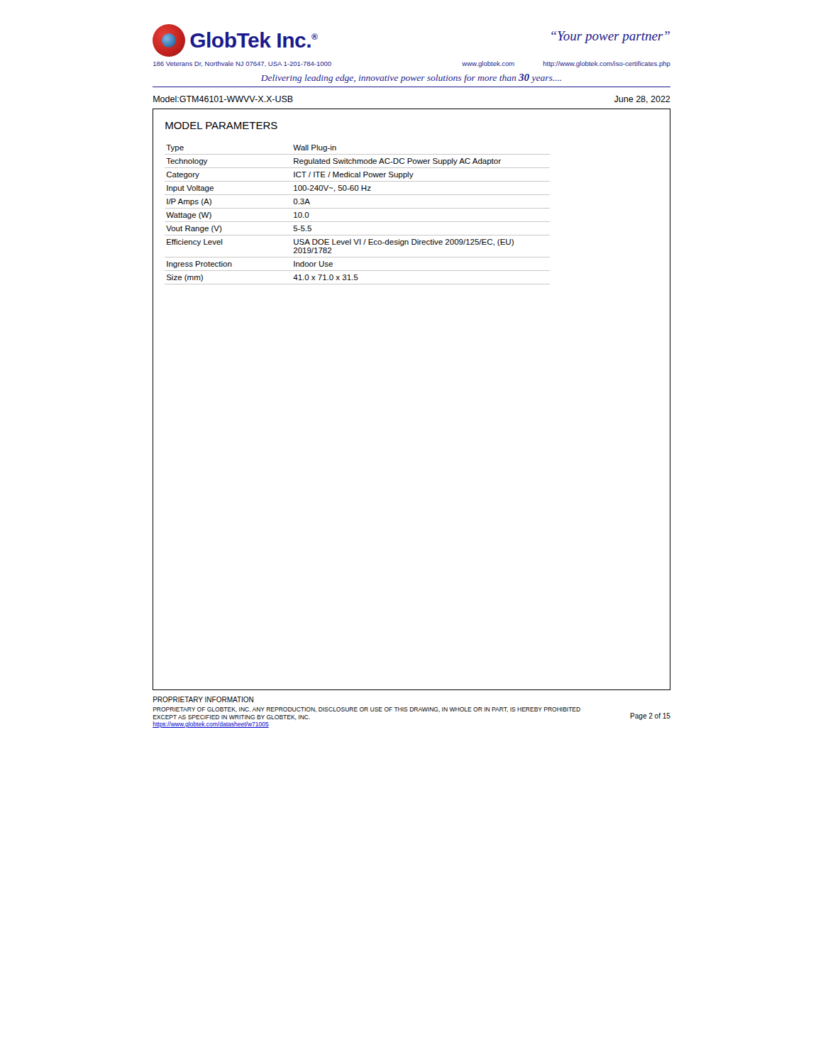GlobTek Inc.®
“Your power partner”
186 Veterans Dr, Northvale NJ 07647, USA 1-201-784-1000
www.globtek.com http://www.globtek.com/iso-certificates.php
Delivering leading edge, innovative power solutions for more than 30 years....
Model:GTM46101-WWVV-X.X-USB
June 28, 2022
MODEL PARAMETERS
| Type | Wall Plug-in |
| Technology | Regulated Switchmode AC-DC Power Supply AC Adaptor |
| Category | ICT / ITE / Medical Power Supply |
| Input Voltage | 100-240V~, 50-60 Hz |
| I/P Amps (A) | 0.3A |
| Wattage (W) | 10.0 |
| Vout Range (V) | 5-5.5 |
| Efficiency Level | USA DOE Level VI / Eco-design Directive 2009/125/EC, (EU) 2019/1782 |
| Ingress Protection | Indoor Use |
| Size (mm) | 41.0 x 71.0 x 31.5 |
PROPRIETARY INFORMATION
PROPRIETARY OF GLOBTEK, INC. ANY REPRODUCTION, DISCLOSURE OR USE OF THIS DRAWING, IN WHOLE OR IN PART, IS HEREBY PROHIBITED EXCEPT AS SPECIFIED IN WRITING BY GLOBTEK, INC.
https://www.globtek.com/datasheet/w71005
Page 2 of 15